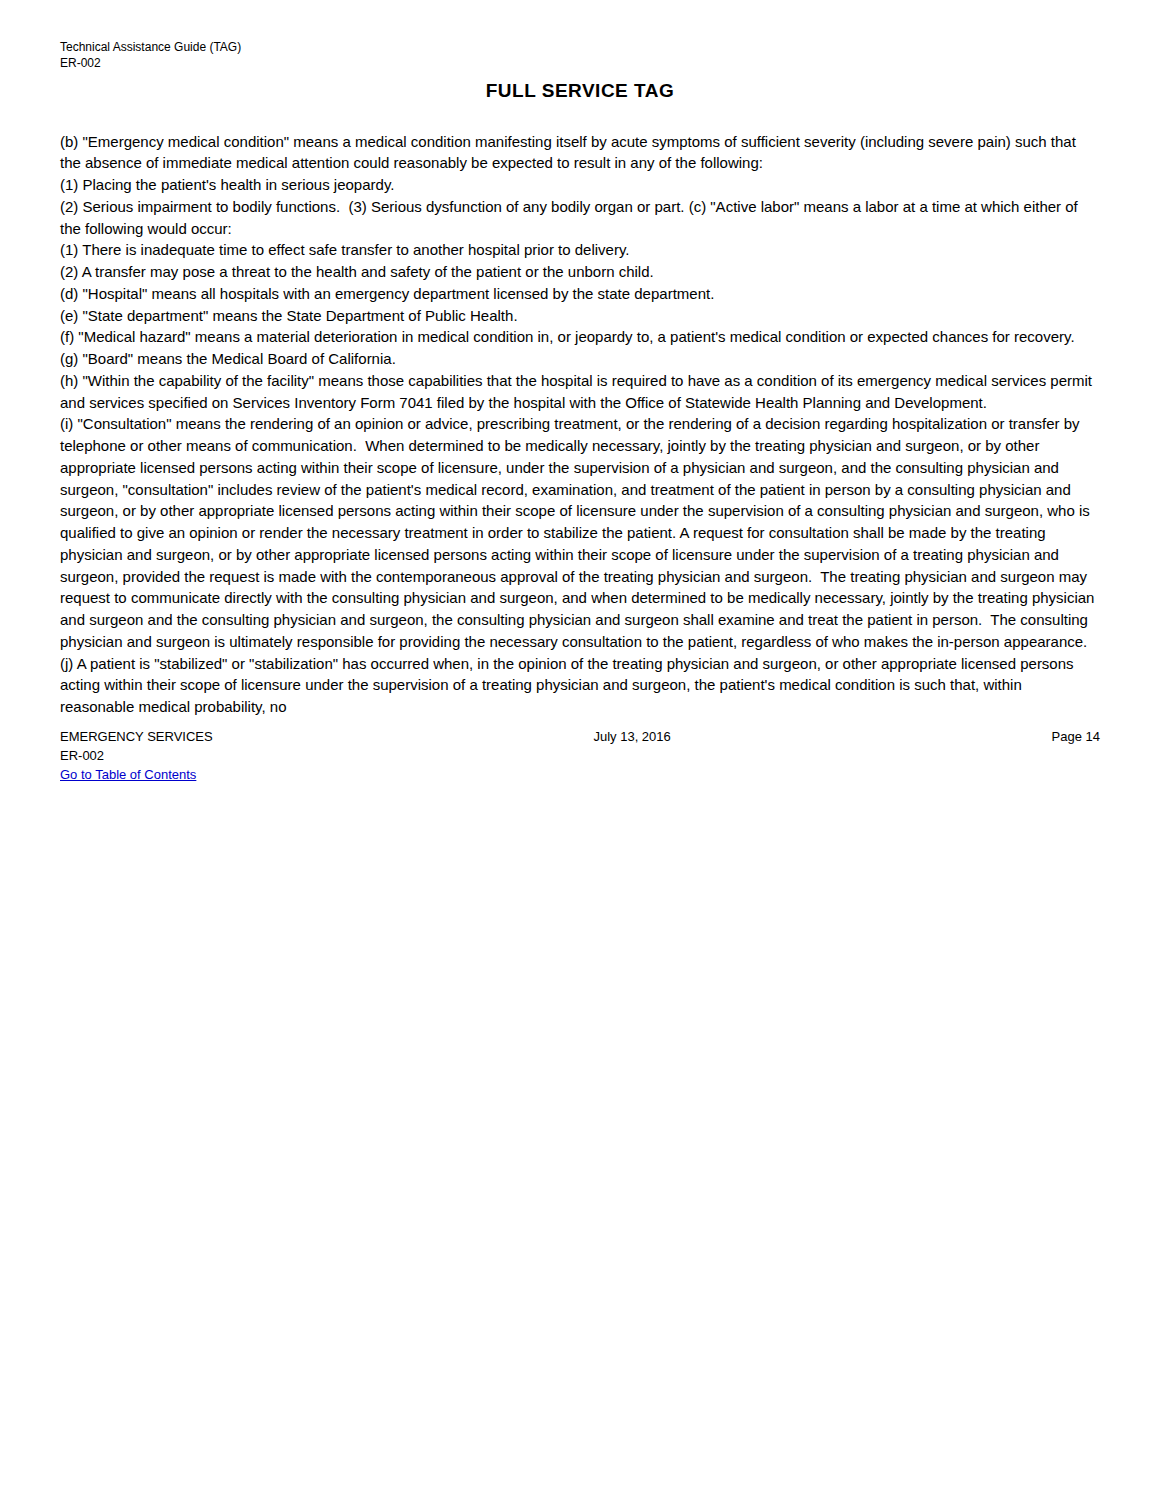Technical Assistance Guide (TAG)
ER-002
FULL SERVICE TAG
(b) "Emergency medical condition" means a medical condition manifesting itself by acute symptoms of sufficient severity (including severe pain) such that the absence of immediate medical attention could reasonably be expected to result in any of the following:
(1) Placing the patient's health in serious jeopardy.
(2) Serious impairment to bodily functions. (3) Serious dysfunction of any bodily organ or part. (c) "Active labor" means a labor at a time at which either of the following would occur:
(1) There is inadequate time to effect safe transfer to another hospital prior to delivery.
(2) A transfer may pose a threat to the health and safety of the patient or the unborn child.
(d) "Hospital" means all hospitals with an emergency department licensed by the state department.
(e) "State department" means the State Department of Public Health.
(f) "Medical hazard" means a material deterioration in medical condition in, or jeopardy to, a patient's medical condition or expected chances for recovery.
(g) "Board" means the Medical Board of California.
(h) "Within the capability of the facility" means those capabilities that the hospital is required to have as a condition of its emergency medical services permit and services specified on Services Inventory Form 7041 filed by the hospital with the Office of Statewide Health Planning and Development.
(i) "Consultation" means the rendering of an opinion or advice, prescribing treatment, or the rendering of a decision regarding hospitalization or transfer by telephone or other means of communication. When determined to be medically necessary, jointly by the treating physician and surgeon, or by other appropriate licensed persons acting within their scope of licensure, under the supervision of a physician and surgeon, and the consulting physician and surgeon, "consultation" includes review of the patient's medical record, examination, and treatment of the patient in person by a consulting physician and surgeon, or by other appropriate licensed persons acting within their scope of licensure under the supervision of a consulting physician and surgeon, who is qualified to give an opinion or render the necessary treatment in order to stabilize the patient. A request for consultation shall be made by the treating physician and surgeon, or by other appropriate licensed persons acting within their scope of licensure under the supervision of a treating physician and surgeon, provided the request is made with the contemporaneous approval of the treating physician and surgeon. The treating physician and surgeon may request to communicate directly with the consulting physician and surgeon, and when determined to be medically necessary, jointly by the treating physician and surgeon and the consulting physician and surgeon, the consulting physician and surgeon shall examine and treat the patient in person. The consulting physician and surgeon is ultimately responsible for providing the necessary consultation to the patient, regardless of who makes the in-person appearance.
(j) A patient is "stabilized" or "stabilization" has occurred when, in the opinion of the treating physician and surgeon, or other appropriate licensed persons acting within their scope of licensure under the supervision of a treating physician and surgeon, the patient's medical condition is such that, within reasonable medical probability, no
EMERGENCY SERVICES July 13, 2016 Page 14
ER-002
Go to Table of Contents